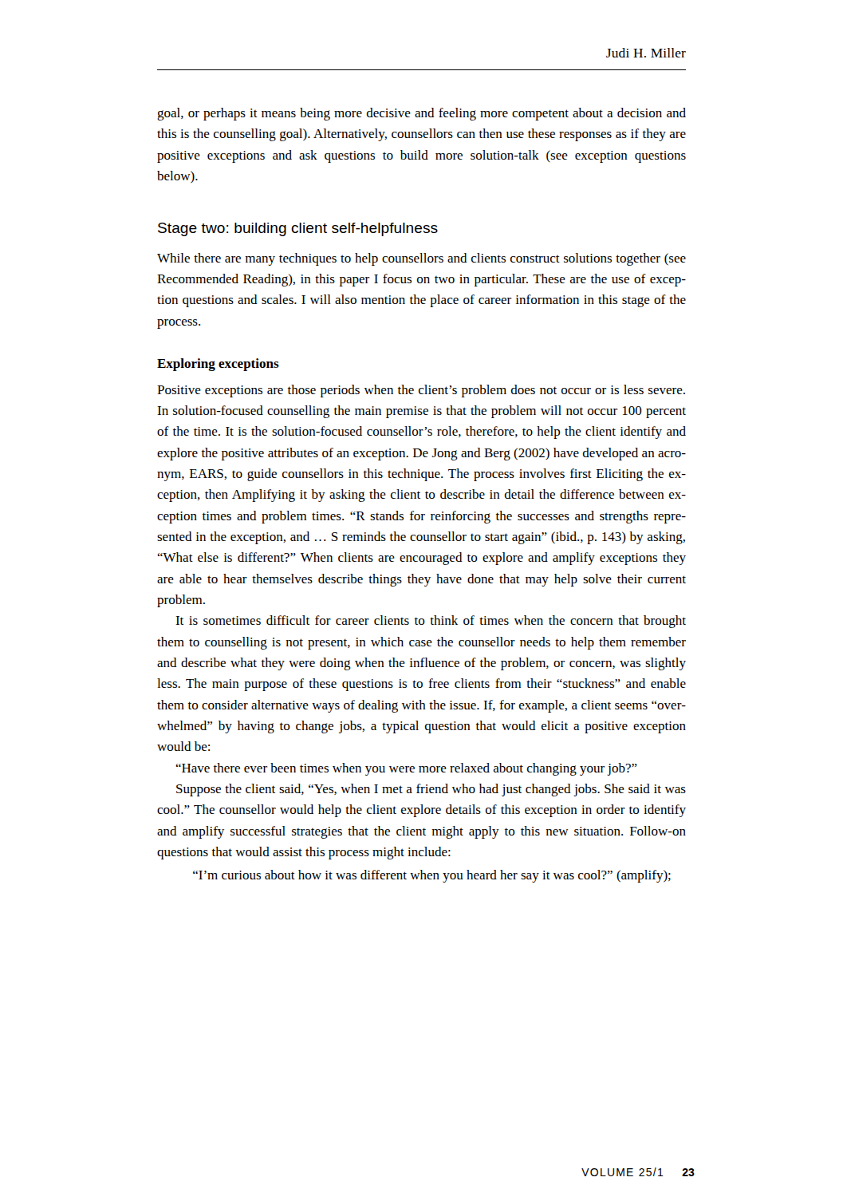Judi H. Miller
goal, or perhaps it means being more decisive and feeling more competent about a decision and this is the counselling goal). Alternatively, counsellors can then use these responses as if they are positive exceptions and ask questions to build more solution-talk (see exception questions below).
Stage two: building client self-helpfulness
While there are many techniques to help counsellors and clients construct solutions together (see Recommended Reading), in this paper I focus on two in particular. These are the use of exception questions and scales. I will also mention the place of career information in this stage of the process.
Exploring exceptions
Positive exceptions are those periods when the client’s problem does not occur or is less severe. In solution-focused counselling the main premise is that the problem will not occur 100 percent of the time. It is the solution-focused counsellor’s role, therefore, to help the client identify and explore the positive attributes of an exception. De Jong and Berg (2002) have developed an acronym, EARS, to guide counsellors in this technique. The process involves first Eliciting the exception, then Amplifying it by asking the client to describe in detail the difference between exception times and problem times. “R stands for reinforcing the successes and strengths represented in the exception, and … S reminds the counsellor to start again” (ibid., p. 143) by asking, “What else is different?” When clients are encouraged to explore and amplify exceptions they are able to hear themselves describe things they have done that may help solve their current problem.
It is sometimes difficult for career clients to think of times when the concern that brought them to counselling is not present, in which case the counsellor needs to help them remember and describe what they were doing when the influence of the problem, or concern, was slightly less. The main purpose of these questions is to free clients from their “stuckness” and enable them to consider alternative ways of dealing with the issue. If, for example, a client seems “overwhelmed” by having to change jobs, a typical question that would elicit a positive exception would be:
“Have there ever been times when you were more relaxed about changing your job?”
Suppose the client said, “Yes, when I met a friend who had just changed jobs. She said it was cool.” The counsellor would help the client explore details of this exception in order to identify and amplify successful strategies that the client might apply to this new situation. Follow-on questions that would assist this process might include:
“I’m curious about how it was different when you heard her say it was cool?” (amplify);
VOLUME 25/123